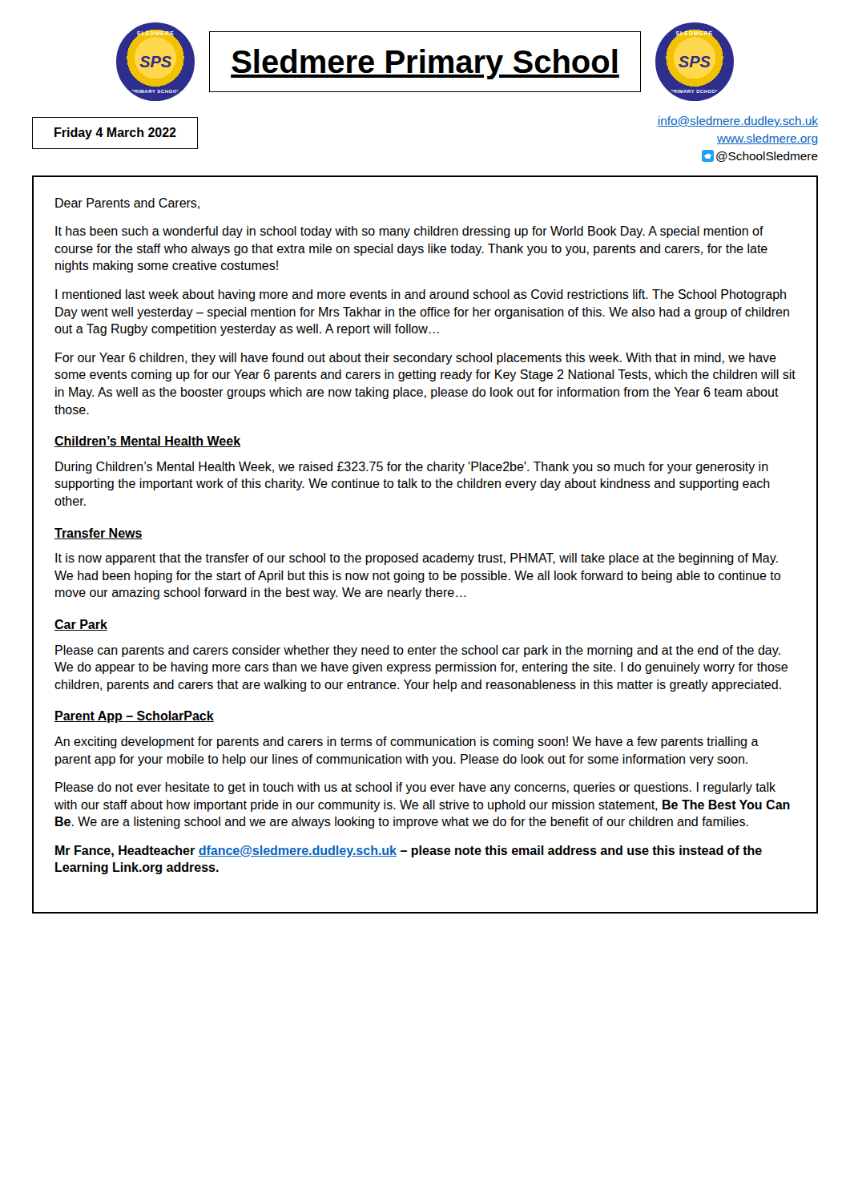PRIMARY SCHOOL
Sledmere Primary School
PRIMARY SCHOOL
Friday 4 March 2022
info@sledmere.dudley.sch.uk
www.sledmere.org
@SchoolSledmere
Dear Parents and Carers,
It has been such a wonderful day in school today with so many children dressing up for World Book Day. A special mention of course for the staff who always go that extra mile on special days like today. Thank you to you, parents and carers, for the late nights making some creative costumes!
I mentioned last week about having more and more events in and around school as Covid restrictions lift. The School Photograph Day went well yesterday – special mention for Mrs Takhar in the office for her organisation of this. We also had a group of children out a Tag Rugby competition yesterday as well. A report will follow…
For our Year 6 children, they will have found out about their secondary school placements this week. With that in mind, we have some events coming up for our Year 6 parents and carers in getting ready for Key Stage 2 National Tests, which the children will sit in May. As well as the booster groups which are now taking place, please do look out for information from the Year 6 team about those.
Children’s Mental Health Week
During Children’s Mental Health Week, we raised £323.75 for the charity 'Place2be'. Thank you so much for your generosity in supporting the important work of this charity. We continue to talk to the children every day about kindness and supporting each other.
Transfer News
It is now apparent that the transfer of our school to the proposed academy trust, PHMAT, will take place at the beginning of May. We had been hoping for the start of April but this is now not going to be possible. We all look forward to being able to continue to move our amazing school forward in the best way. We are nearly there…
Car Park
Please can parents and carers consider whether they need to enter the school car park in the morning and at the end of the day. We do appear to be having more cars than we have given express permission for, entering the site. I do genuinely worry for those children, parents and carers that are walking to our entrance. Your help and reasonableness in this matter is greatly appreciated.
Parent App – ScholarPack
An exciting development for parents and carers in terms of communication is coming soon! We have a few parents trialling a parent app for your mobile to help our lines of communication with you. Please do look out for some information very soon.
Please do not ever hesitate to get in touch with us at school if you ever have any concerns, queries or questions. I regularly talk with our staff about how important pride in our community is. We all strive to uphold our mission statement, Be The Best You Can Be. We are a listening school and we are always looking to improve what we do for the benefit of our children and families.
Mr Fance, Headteacher dfance@sledmere.dudley.sch.uk – please note this email address and use this instead of the Learning Link.org address.